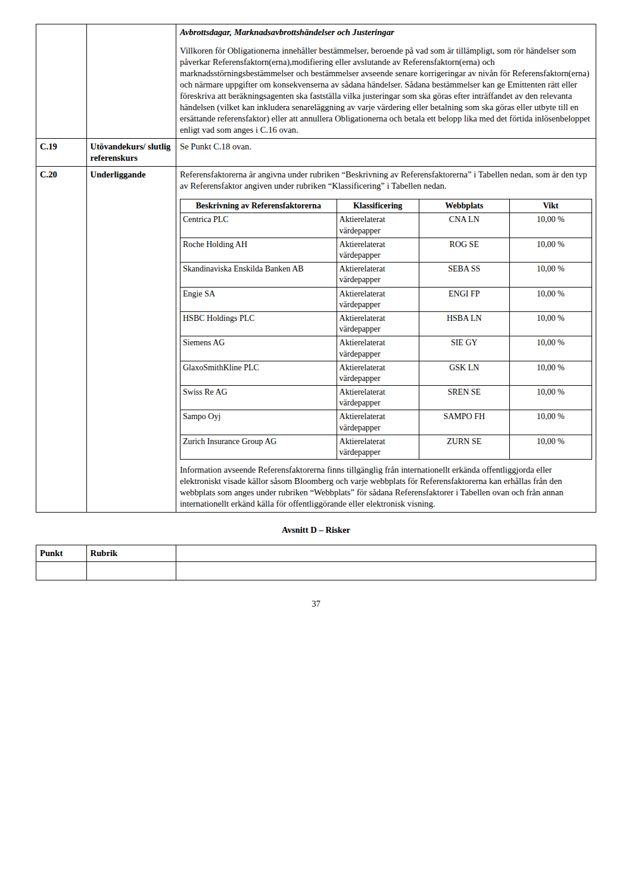| | | Avbrottsdagar, Marknadsavbrottshändelser och Justeringar Villkoren för Obligationerna innehåller bestämmelser, beroende på vad som är tillämpligt, som rör händelser som påverkar Referensfaktorn(erna),modifiering eller avslutande av Referensfaktorn(erna) och marknadsstörningsbestämmelser och bestämmelser avseende senare korrigeringar av nivån för Referensfaktorn(erna) och närmare uppgifter om konsekvenserna av sådana händelser. Sådana bestämmelser kan ge Emittenten rätt eller föreskriva att beräkningsagenten ska fastställa vilka justeringar som ska göras efter inträffandet av den relevanta händelsen (vilket kan inkludera senareläggning av varje värdering eller betalning som ska göras eller utbyte till en ersättande referensfaktor) eller att annullera Obligationerna och betala ett belopp lika med det förtida inlösenbeloppet enligt vad som anges i C.16 ovan. |
| C.19 | Utövandekurs/ slutlig referenskurs | Se Punkt C.18 ovan. |
| C.20 | Underliggande | Referensfaktorerna är angivna under rubriken “Beskrivning av Referensfaktorerna” i Tabellen nedan, som är den typ av Referensfaktor angiven under rubriken “Klassificering” i Tabellen nedan. / Beskrivning av Referensfaktorerna / Klassificering / Webbplats / Vikt / / --- / --- / --- / --- / / Centrica PLC / Aktierelaterat värdepapper / CNA LN / 10,00 % / / Roche Holding AH / Aktierelaterat värdepapper / ROG SE / 10,00 % / / Skandinaviska Enskilda Banken AB / Aktierelaterat värdepapper / SEBA SS / 10,00 % / / Engie SA / Aktierelaterat värdepapper / ENGI FP / 10,00 % / / HSBC Holdings PLC / Aktierelaterat värdepapper / HSBA LN / 10,00 % / / Siemens AG / Aktierelaterat värdepapper / SIE GY / 10,00 % / / GlaxoSmithKline PLC / Aktierelaterat värdepapper / GSK LN / 10,00 % / / Swiss Re AG / Aktierelaterat värdepapper / SREN SE / 10,00 % / / Sampo Oyj / Aktierelaterat värdepapper / SAMPO FH / 10,00 % / / Zurich Insurance Group AG / Aktierelaterat värdepapper / ZURN SE / 10,00 % / Information avseende Referensfaktorerna finns tillgänglig från internationellt erkända offentliggjorda eller elektroniskt visade källor såsom Bloomberg och varje webbplats för Referensfaktorerna kan erhållas från den webbplats som anges under rubriken “Webbplats” för sådana Referensfaktorer i Tabellen ovan och från annan internationellt erkänd källa för offentliggörande eller elektronisk visning. |
Avsnitt D – Risker
| Punkt | Rubrik | |
37